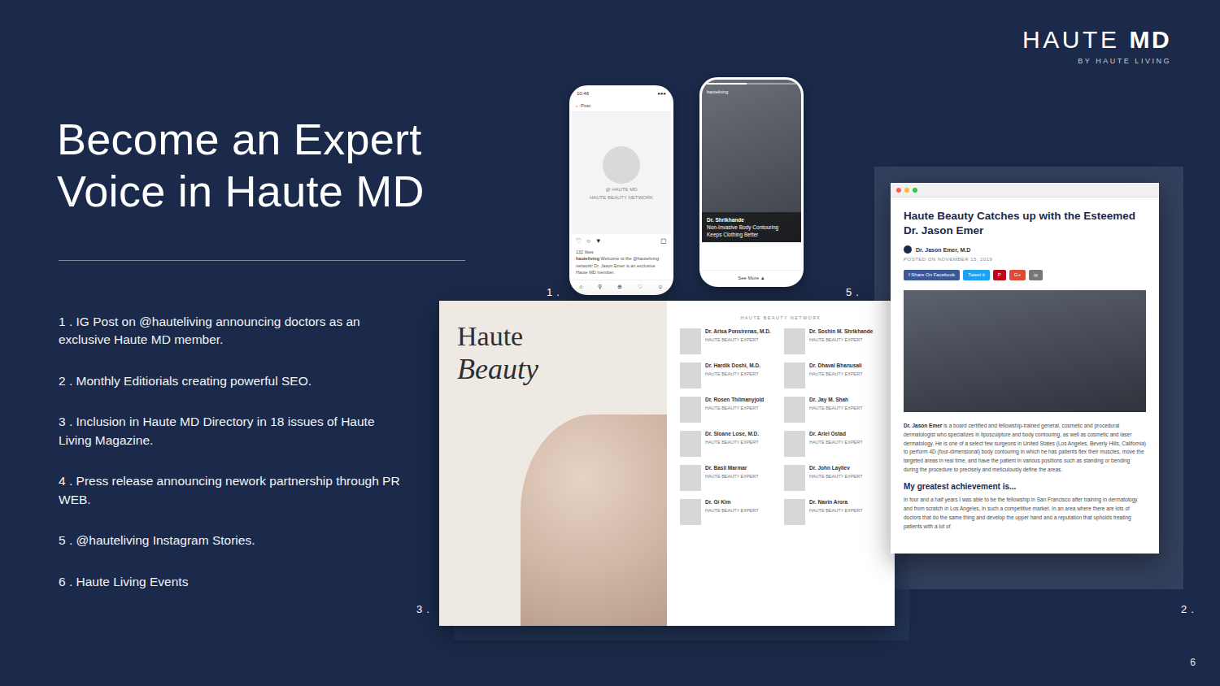HAUTE MD
BY HAUTE LIVING
Become an Expert
Voice in Haute MD
1 . IG Post on @hauteliving announcing doctors as an exclusive Haute MD member.
2 . Monthly Editiorials creating powerful SEO.
3 . Inclusion in Haute MD Directory in 18 issues of Haute Living Magazine.
4 . Press release announcing nework partnership through PR WEB.
5 . @hauteliving Instagram Stories.
6 . Haute Living Events
10:46●●●
‹Post
@ HAUTE MD
HAUTE BEAUTY NETWORK
♡○▼▢
132 likes
hauteliving Welcome to the @hauteliving network! Dr. Jason Emer is an exclusive Haute MD member.
⌂⚲⊕♡☺
hauteliving
Dr. Shrikhande
Non-Invasive Body Contouring
Keeps Clothing Better
See More ▲
HauteBeauty
HAUTE BEAUTY NETWORK
Dr. Arisa Ponsirenas, M.D. HAUTE BEAUTY EXPERT
Dr. Soshin M. Shrikhande HAUTE BEAUTY EXPERT
Dr. Hardik Doshi, M.D. HAUTE BEAUTY EXPERT
Dr. Dhaval Bhanusali HAUTE BEAUTY EXPERT
Dr. Rosen Thilmanyjold HAUTE BEAUTY EXPERT
Dr. Jay M. Shah HAUTE BEAUTY EXPERT
Dr. Sloane Lose, M.D. HAUTE BEAUTY EXPERT
Dr. Ariel Ostad HAUTE BEAUTY EXPERT
Dr. Basil Marmar HAUTE BEAUTY EXPERT
Dr. John Layliev HAUTE BEAUTY EXPERT
Dr. Gi Kim HAUTE BEAUTY EXPERT
Dr. Navin Arora HAUTE BEAUTY EXPERT
Haute Beauty Catches up with the Esteemed Dr. Jason Emer
Dr. Jason Emer, M.D
POSTED ON NOVEMBER 15, 2019
f Share On Facebook Tweet it P G+ ✉
Dr. Jason Emer is a board certified and fellowship-trained general, cosmetic and procedural dermatologist who specializes in liposculpture and body contouring, as well as cosmetic and laser dermatology. He is one of a select few surgeons in United States (Los Angeles, Beverly Hills, California) to perform 4D (four-dimensional) body contouring in which he has patients flex their muscles, move the targeted areas in real time, and have the patient in various positions such as standing or bending during the procedure to precisely and meticulously define the areas.
My greatest achievement is...
In four and a half years I was able to be the fellowship in San Francisco after training in dermatology and from scratch in Los Angeles, in such a competitive market. In an area where there are lots of doctors that do the same thing and develop the upper hand and a reputation that upholds treating patients with a lot of
1 . 5 . 3 . 2 .
6